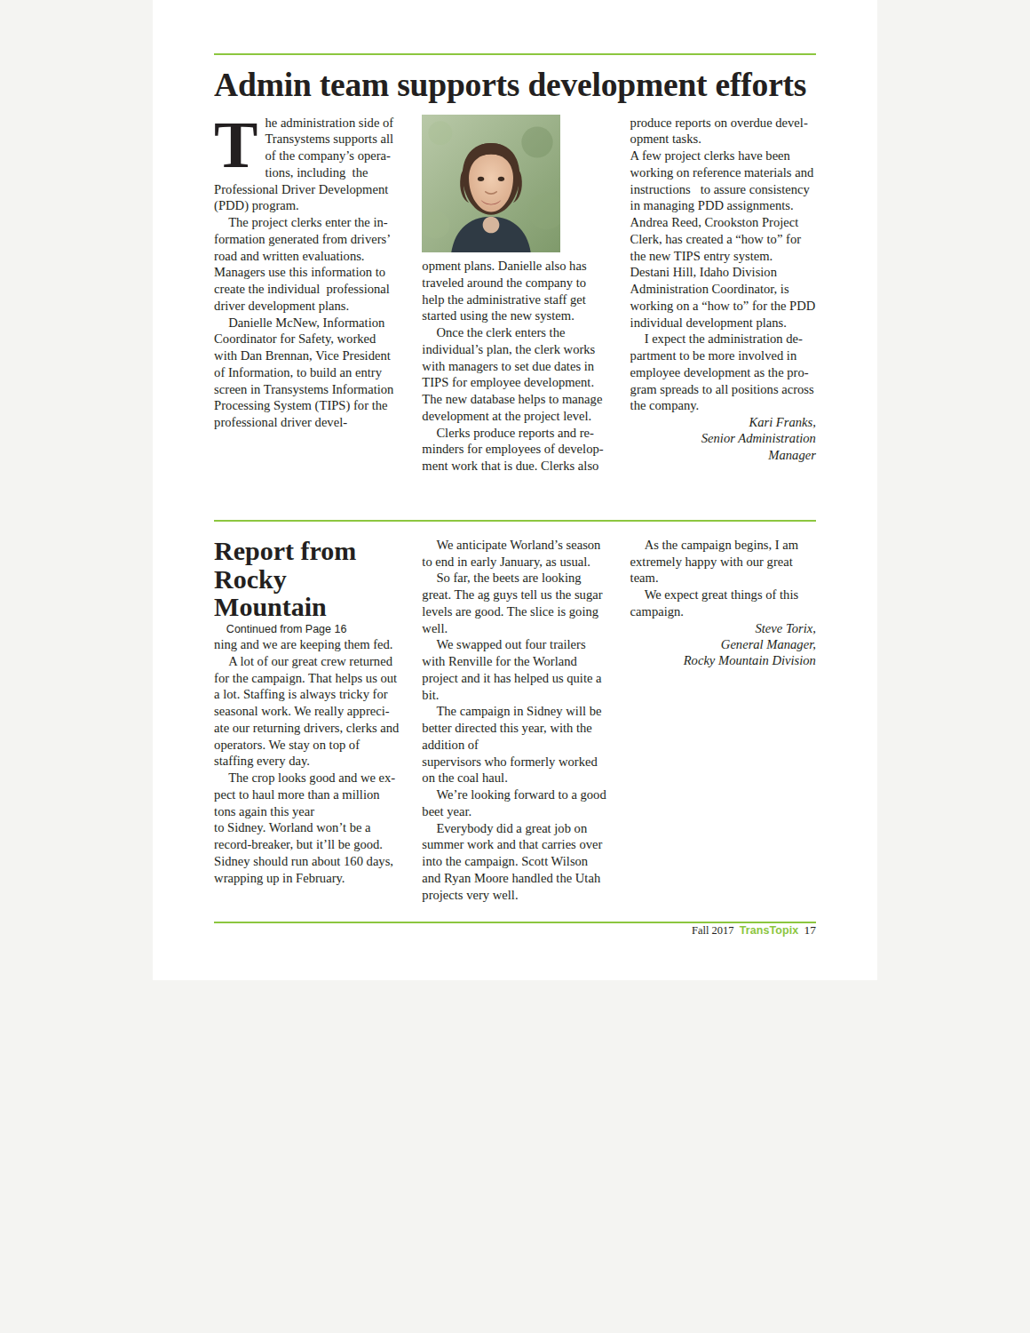Admin team supports development efforts
The administration side of Transystems supports all of the company’s operations, including the Professional Driver Development (PDD) program.
The project clerks enter the information generated from drivers’ road and written evaluations. Managers use this information to create the individual professional driver development plans.
Danielle McNew, Information Coordinator for Safety, worked with Dan Brennan, Vice President of Information, to build an entry screen in Transystems Information Processing System (TIPS) for the professional driver devel-
opment plans. Danielle also has traveled around the company to help the administrative staff get started using the new system.
Once the clerk enters the individual’s plan, the clerk works with managers to set due dates in TIPS for employee development. The new database helps to manage development at the project level.
Clerks produce reports and reminders for employees of development work that is due. Clerks also produce reports on overdue development tasks.
A few project clerks have been working on reference materials and instructions to assure consistency in managing PDD assignments. Andrea Reed, Crookston Project Clerk, has created a “how to” for the new TIPS entry system. Destani Hill, Idaho Division Administration Coordinator, is working on a “how to” for the PDD individual development plans.
I expect the administration department to be more involved in employee development as the program spreads to all positions across the company.
Kari Franks, Senior Administration Manager
Report from
Rocky Mountain
Continued from Page 16
ning and we are keeping them fed.
A lot of our great crew returned for the campaign. That helps us out a lot. Staffing is always tricky for seasonal work. We really appreciate our returning drivers, clerks and operators. We stay on top of staffing every day.
The crop looks good and we expect to haul more than a million tons again this year
to Sidney. Worland won’t be a record-breaker, but it’ll be good. Sidney should run about 160 days, wrapping up in February.
We anticipate Worland’s season to end in early January, as usual.
So far, the beets are looking great. The ag guys tell us the sugar levels are good. The slice is going well.
We swapped out four trailers with Renville for the Worland project and it has helped us quite a bit.
The campaign in Sidney will be better directed this year, with the addition of
supervisors who formerly worked on the coal haul.
We’re looking forward to a good beet year.
Everybody did a great job on summer work and that carries over into the campaign. Scott Wilson and Ryan Moore handled the Utah projects very well.
As the campaign begins, I am extremely happy with our great team.
We expect great things of this campaign.
Steve Torix, General Manager, Rocky Mountain Division
Fall 2017 TransTopix 17